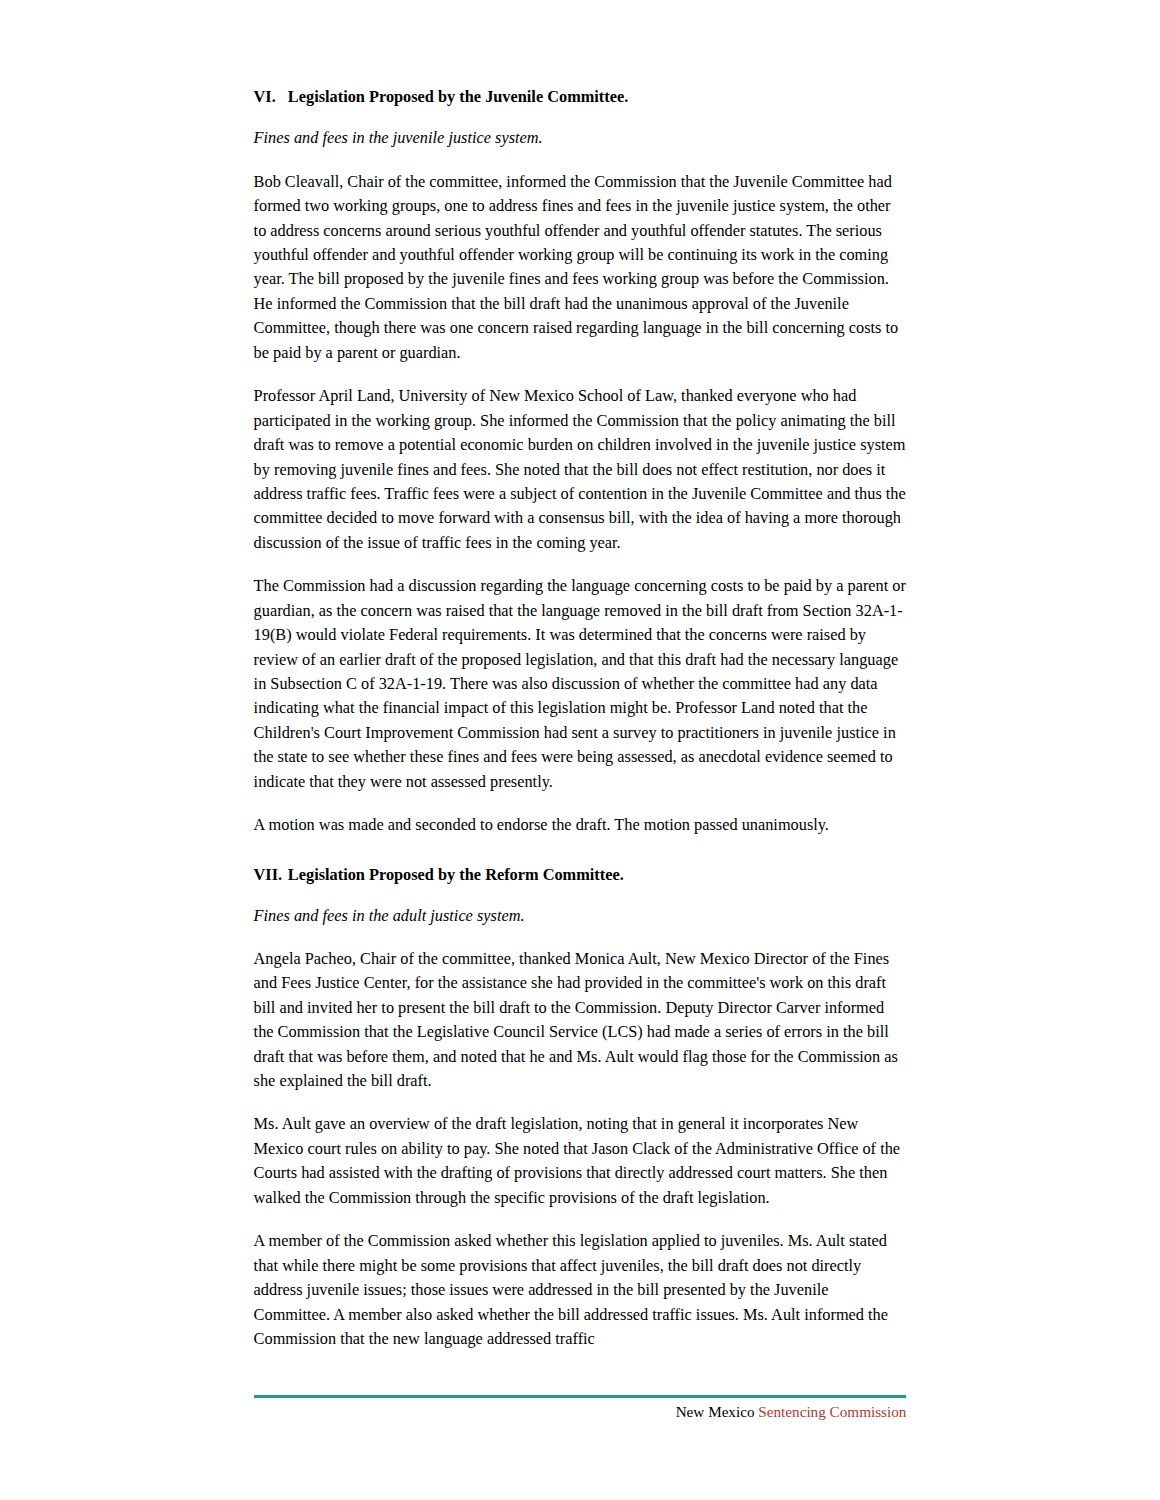VI. Legislation Proposed by the Juvenile Committee.
Fines and fees in the juvenile justice system.
Bob Cleavall, Chair of the committee, informed the Commission that the Juvenile Committee had formed two working groups, one to address fines and fees in the juvenile justice system, the other to address concerns around serious youthful offender and youthful offender statutes. The serious youthful offender and youthful offender working group will be continuing its work in the coming year. The bill proposed by the juvenile fines and fees working group was before the Commission. He informed the Commission that the bill draft had the unanimous approval of the Juvenile Committee, though there was one concern raised regarding language in the bill concerning costs to be paid by a parent or guardian.
Professor April Land, University of New Mexico School of Law, thanked everyone who had participated in the working group. She informed the Commission that the policy animating the bill draft was to remove a potential economic burden on children involved in the juvenile justice system by removing juvenile fines and fees. She noted that the bill does not effect restitution, nor does it address traffic fees. Traffic fees were a subject of contention in the Juvenile Committee and thus the committee decided to move forward with a consensus bill, with the idea of having a more thorough discussion of the issue of traffic fees in the coming year.
The Commission had a discussion regarding the language concerning costs to be paid by a parent or guardian, as the concern was raised that the language removed in the bill draft from Section 32A-1-19(B) would violate Federal requirements. It was determined that the concerns were raised by review of an earlier draft of the proposed legislation, and that this draft had the necessary language in Subsection C of 32A-1-19. There was also discussion of whether the committee had any data indicating what the financial impact of this legislation might be. Professor Land noted that the Children's Court Improvement Commission had sent a survey to practitioners in juvenile justice in the state to see whether these fines and fees were being assessed, as anecdotal evidence seemed to indicate that they were not assessed presently.
A motion was made and seconded to endorse the draft. The motion passed unanimously.
VII. Legislation Proposed by the Reform Committee.
Fines and fees in the adult justice system.
Angela Pacheo, Chair of the committee, thanked Monica Ault, New Mexico Director of the Fines and Fees Justice Center, for the assistance she had provided in the committee's work on this draft bill and invited her to present the bill draft to the Commission. Deputy Director Carver informed the Commission that the Legislative Council Service (LCS) had made a series of errors in the bill draft that was before them, and noted that he and Ms. Ault would flag those for the Commission as she explained the bill draft.
Ms. Ault gave an overview of the draft legislation, noting that in general it incorporates New Mexico court rules on ability to pay. She noted that Jason Clack of the Administrative Office of the Courts had assisted with the drafting of provisions that directly addressed court matters. She then walked the Commission through the specific provisions of the draft legislation.
A member of the Commission asked whether this legislation applied to juveniles. Ms. Ault stated that while there might be some provisions that affect juveniles, the bill draft does not directly address juvenile issues; those issues were addressed in the bill presented by the Juvenile Committee. A member also asked whether the bill addressed traffic issues. Ms. Ault informed the Commission that the new language addressed traffic
New Mexico Sentencing Commission